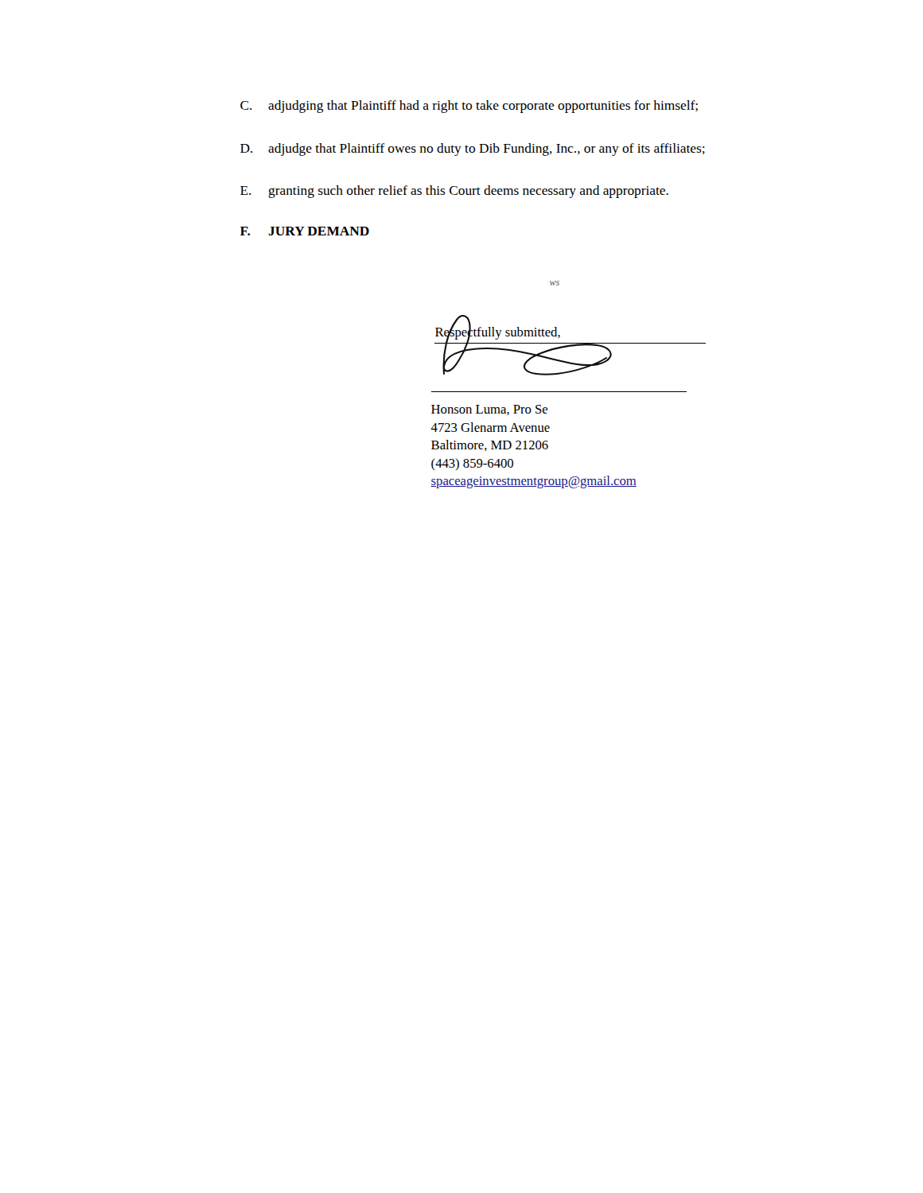C. adjudging that Plaintiff had a right to take corporate opportunities for himself;
D. adjudge that Plaintiff owes no duty to Dib Funding, Inc., or any of its affiliates;
E. granting such other relief as this Court deems necessary and appropriate.
F. JURY DEMAND
ws
Respectfully submitted,
Honson Luma, Pro Se
4723 Glenarm Avenue
Baltimore, MD 21206
(443) 859-6400
spaceageinvestmentgroup@gmail.com